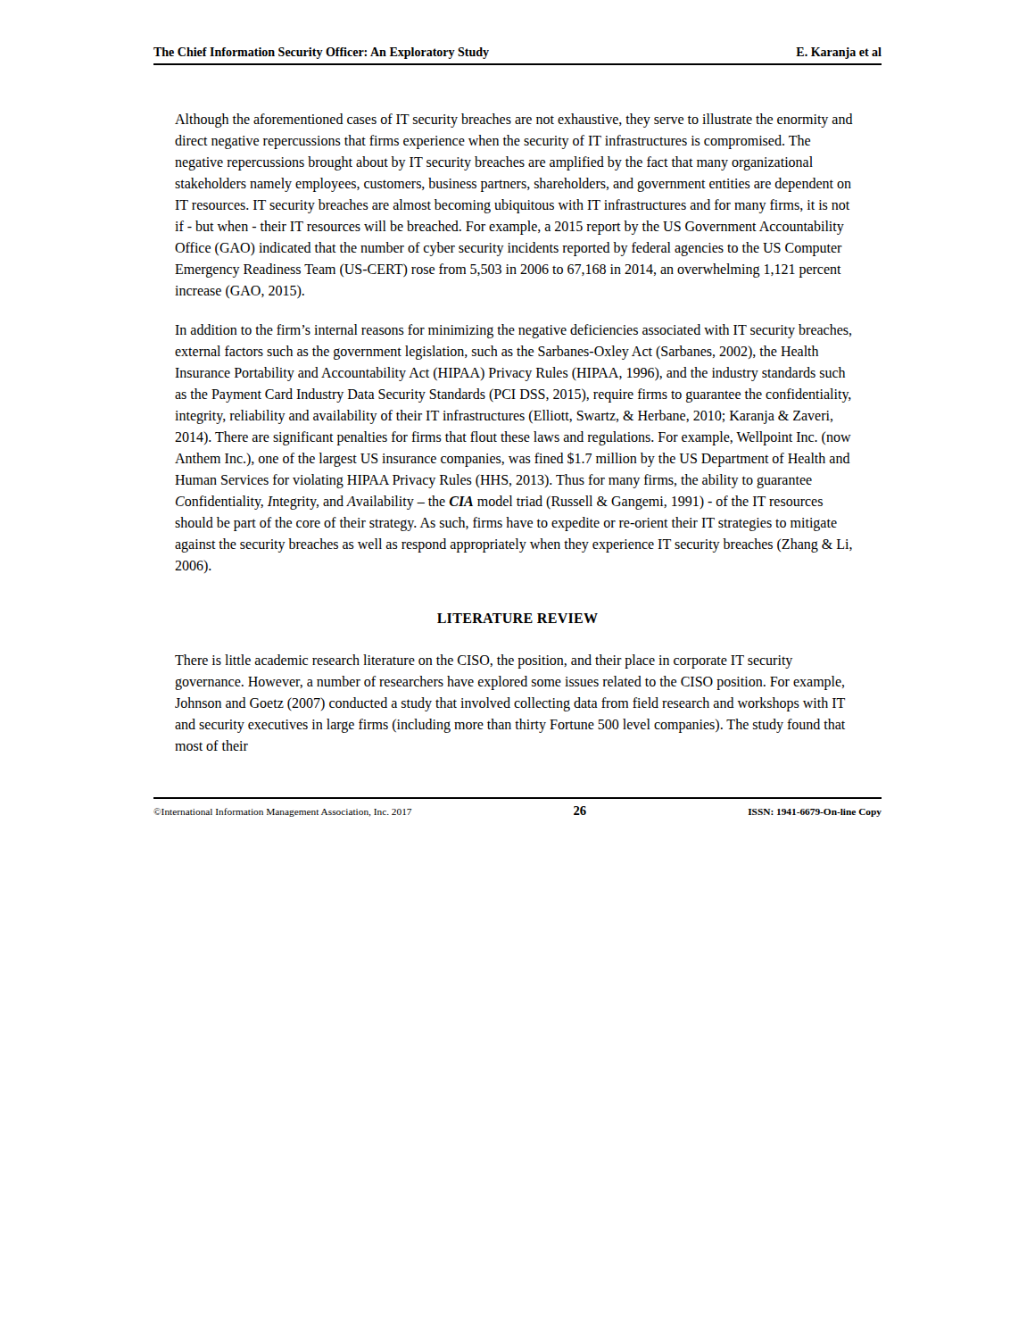The Chief Information Security Officer: An Exploratory Study E. Karanja et al
Although the aforementioned cases of IT security breaches are not exhaustive, they serve to illustrate the enormity and direct negative repercussions that firms experience when the security of IT infrastructures is compromised. The negative repercussions brought about by IT security breaches are amplified by the fact that many organizational stakeholders namely employees, customers, business partners, shareholders, and government entities are dependent on IT resources. IT security breaches are almost becoming ubiquitous with IT infrastructures and for many firms, it is not if - but when - their IT resources will be breached. For example, a 2015 report by the US Government Accountability Office (GAO) indicated that the number of cyber security incidents reported by federal agencies to the US Computer Emergency Readiness Team (US-CERT) rose from 5,503 in 2006 to 67,168 in 2014, an overwhelming 1,121 percent increase (GAO, 2015).
In addition to the firm’s internal reasons for minimizing the negative deficiencies associated with IT security breaches, external factors such as the government legislation, such as the Sarbanes-Oxley Act (Sarbanes, 2002), the Health Insurance Portability and Accountability Act (HIPAA) Privacy Rules (HIPAA, 1996), and the industry standards such as the Payment Card Industry Data Security Standards (PCI DSS, 2015), require firms to guarantee the confidentiality, integrity, reliability and availability of their IT infrastructures (Elliott, Swartz, & Herbane, 2010; Karanja & Zaveri, 2014). There are significant penalties for firms that flout these laws and regulations. For example, Wellpoint Inc. (now Anthem Inc.), one of the largest US insurance companies, was fined $1.7 million by the US Department of Health and Human Services for violating HIPAA Privacy Rules (HHS, 2013). Thus for many firms, the ability to guarantee Confidentiality, Integrity, and Availability – the CIA model triad (Russell & Gangemi, 1991) - of the IT resources should be part of the core of their strategy. As such, firms have to expedite or re-orient their IT strategies to mitigate against the security breaches as well as respond appropriately when they experience IT security breaches (Zhang & Li, 2006).
LITERATURE REVIEW
There is little academic research literature on the CISO, the position, and their place in corporate IT security governance. However, a number of researchers have explored some issues related to the CISO position. For example, Johnson and Goetz (2007) conducted a study that involved collecting data from field research and workshops with IT and security executives in large firms (including more than thirty Fortune 500 level companies). The study found that most of their
©International Information Management Association, Inc. 2017 26 ISSN: 1941-6679-On-line Copy